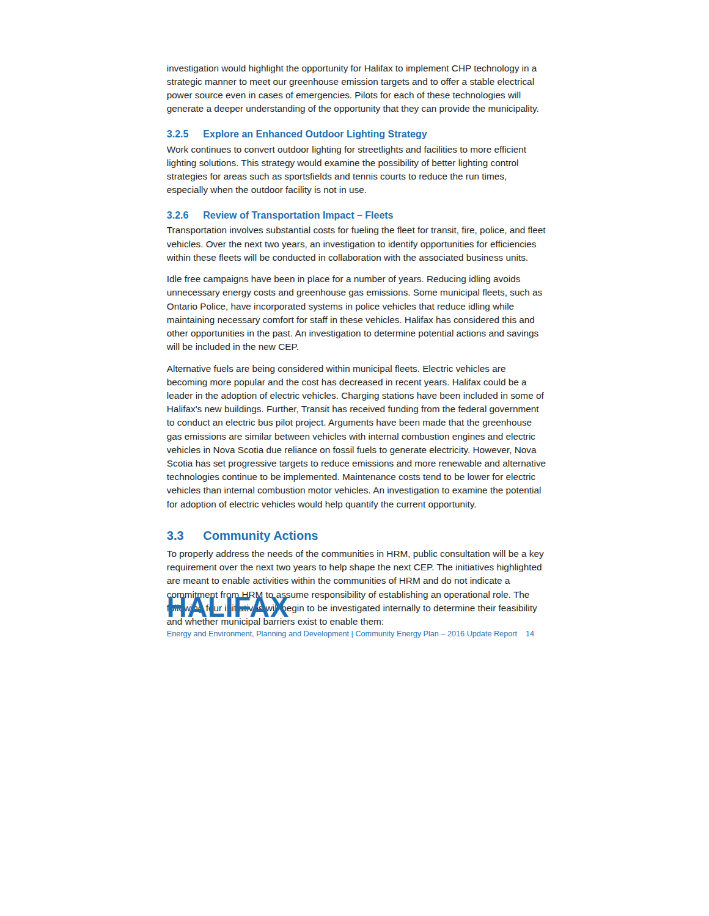investigation would highlight the opportunity for Halifax to implement CHP technology in a strategic manner to meet our greenhouse emission targets and to offer a stable electrical power source even in cases of emergencies. Pilots for each of these technologies will generate a deeper understanding of the opportunity that they can provide the municipality.
3.2.5 Explore an Enhanced Outdoor Lighting Strategy
Work continues to convert outdoor lighting for streetlights and facilities to more efficient lighting solutions. This strategy would examine the possibility of better lighting control strategies for areas such as sportsfields and tennis courts to reduce the run times, especially when the outdoor facility is not in use.
3.2.6 Review of Transportation Impact – Fleets
Transportation involves substantial costs for fueling the fleet for transit, fire, police, and fleet vehicles. Over the next two years, an investigation to identify opportunities for efficiencies within these fleets will be conducted in collaboration with the associated business units.
Idle free campaigns have been in place for a number of years. Reducing idling avoids unnecessary energy costs and greenhouse gas emissions. Some municipal fleets, such as Ontario Police, have incorporated systems in police vehicles that reduce idling while maintaining necessary comfort for staff in these vehicles. Halifax has considered this and other opportunities in the past. An investigation to determine potential actions and savings will be included in the new CEP.
Alternative fuels are being considered within municipal fleets. Electric vehicles are becoming more popular and the cost has decreased in recent years. Halifax could be a leader in the adoption of electric vehicles. Charging stations have been included in some of Halifax's new buildings. Further, Transit has received funding from the federal government to conduct an electric bus pilot project. Arguments have been made that the greenhouse gas emissions are similar between vehicles with internal combustion engines and electric vehicles in Nova Scotia due reliance on fossil fuels to generate electricity. However, Nova Scotia has set progressive targets to reduce emissions and more renewable and alternative technologies continue to be implemented. Maintenance costs tend to be lower for electric vehicles than internal combustion motor vehicles. An investigation to examine the potential for adoption of electric vehicles would help quantify the current opportunity.
3.3 Community Actions
To properly address the needs of the communities in HRM, public consultation will be a key requirement over the next two years to help shape the next CEP. The initiatives highlighted are meant to enable activities within the communities of HRM and do not indicate a commitment from HRM to assume responsibility of establishing an operational role. The following four initiatives will begin to be investigated internally to determine their feasibility and whether municipal barriers exist to enable them:
HALIFAX
Energy and Environment, Planning and Development | Community Energy Plan – 2016 Update Report14